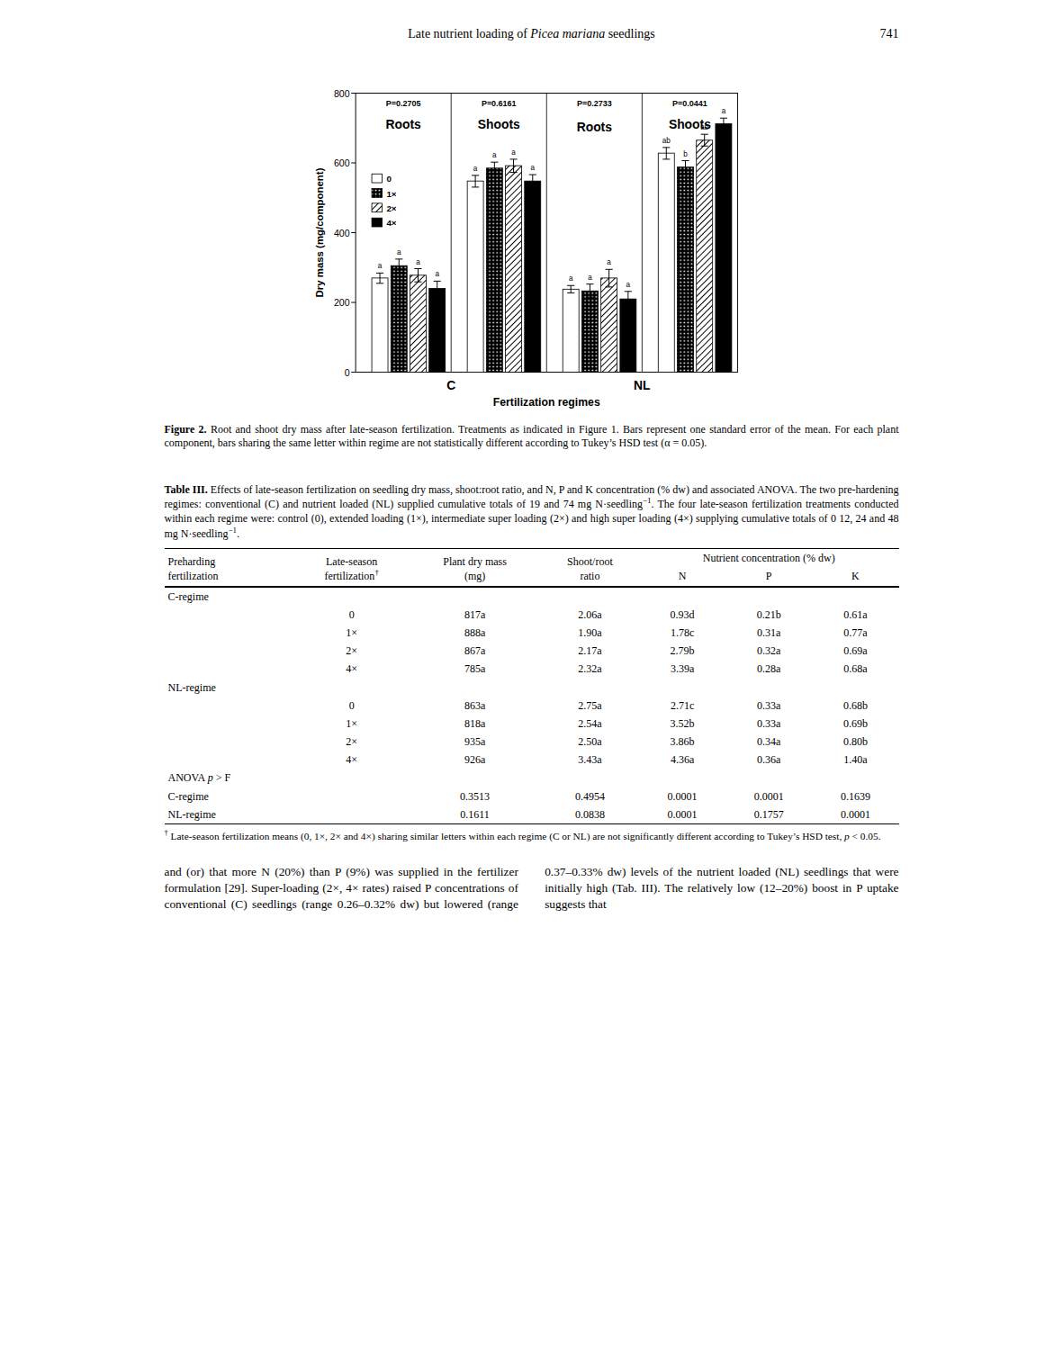Late nutrient loading of Picea mariana seedlings 741
Figure 2 bar chart: Root and shoot dry mass after late-season fertilization Grouped bar chart showing root and shoot dry mass (mg per component) for conventional (C) and nutrient loaded (NL) fertilization regimes, each with four late-season fertilization treatments: 0, 1x, 2x and 4x. P-values are shown above each group. 0 200 400 600 800 Dry mass (mg/component) P=0.2705 P=0.6161 P=0.2733 P=0.0441 Roots Shoots Roots Shoots a a a a a a a a a a a a ab b ab a 0 1× 2× 4× C NL Fertilization regimes
Figure 2. Root and shoot dry mass after late-season fertilization. Treatments as indicated in Figure 1. Bars represent one standard error of the mean. For each plant component, bars sharing the same letter within regime are not statistically different according to Tukey’s HSD test (α = 0.05).
Table III. Effects of late-season fertilization on seedling dry mass, shoot:root ratio, and N, P and K concentration (% dw) and associated ANOVA. The two pre-hardening regimes: conventional (C) and nutrient loaded (NL) supplied cumulative totals of 19 and 74 mg N·seedling−1. The four late-season fertilization treatments conducted within each regime were: control (0), extended loading (1×), intermediate super loading (2×) and high super loading (4×) supplying cumulative totals of 0 12, 24 and 48 mg N·seedling−1.
Effects of late-season fertilization on seedling dry mass, shoot:root ratio, and N, P and K concentration
| Preharding fertilization | Late-season fertilization † | Plant dry mass (mg) | Shoot/root ratio | Nutrient concentration (% dw) |
| --- | --- | --- | --- | --- |
| N | P | K |
| C-regime | | | | | | |
| | 0 | 817a | 2.06a | 0.93d | 0.21b | 0.61a |
| | 1× | 888a | 1.90a | 1.78c | 0.31a | 0.77a |
| | 2× | 867a | 2.17a | 2.79b | 0.32a | 0.69a |
| | 4× | 785a | 2.32a | 3.39a | 0.28a | 0.68a |
| NL-regime | | | | | | |
| | 0 | 863a | 2.75a | 2.71c | 0.33a | 0.68b |
| | 1× | 818a | 2.54a | 3.52b | 0.33a | 0.69b |
| | 2× | 935a | 2.50a | 3.86b | 0.34a | 0.80b |
| | 4× | 926a | 3.43a | 4.36a | 0.36a | 1.40a |
| ANOVA p > F | | | | | | |
| C-regime | | 0.3513 | 0.4954 | 0.0001 | 0.0001 | 0.1639 |
| NL-regime | | 0.1611 | 0.0838 | 0.0001 | 0.1757 | 0.0001 |
† Late-season fertilization means (0, 1×, 2× and 4×) sharing similar letters within each regime (C or NL) are not significantly different according to Tukey’s HSD test, p < 0.05.
and (or) that more N (20%) than P (9%) was supplied in the fertilizer formulation [29]. Super-loading (2×, 4× rates) raised P concentrations of conventional (C) seedlings (range 0.26–0.32% dw) but lowered (range 0.37–0.33% dw) levels of the nutrient loaded (NL) seedlings that were initially high (Tab. III). The relatively low (12–20%) boost in P uptake suggests that